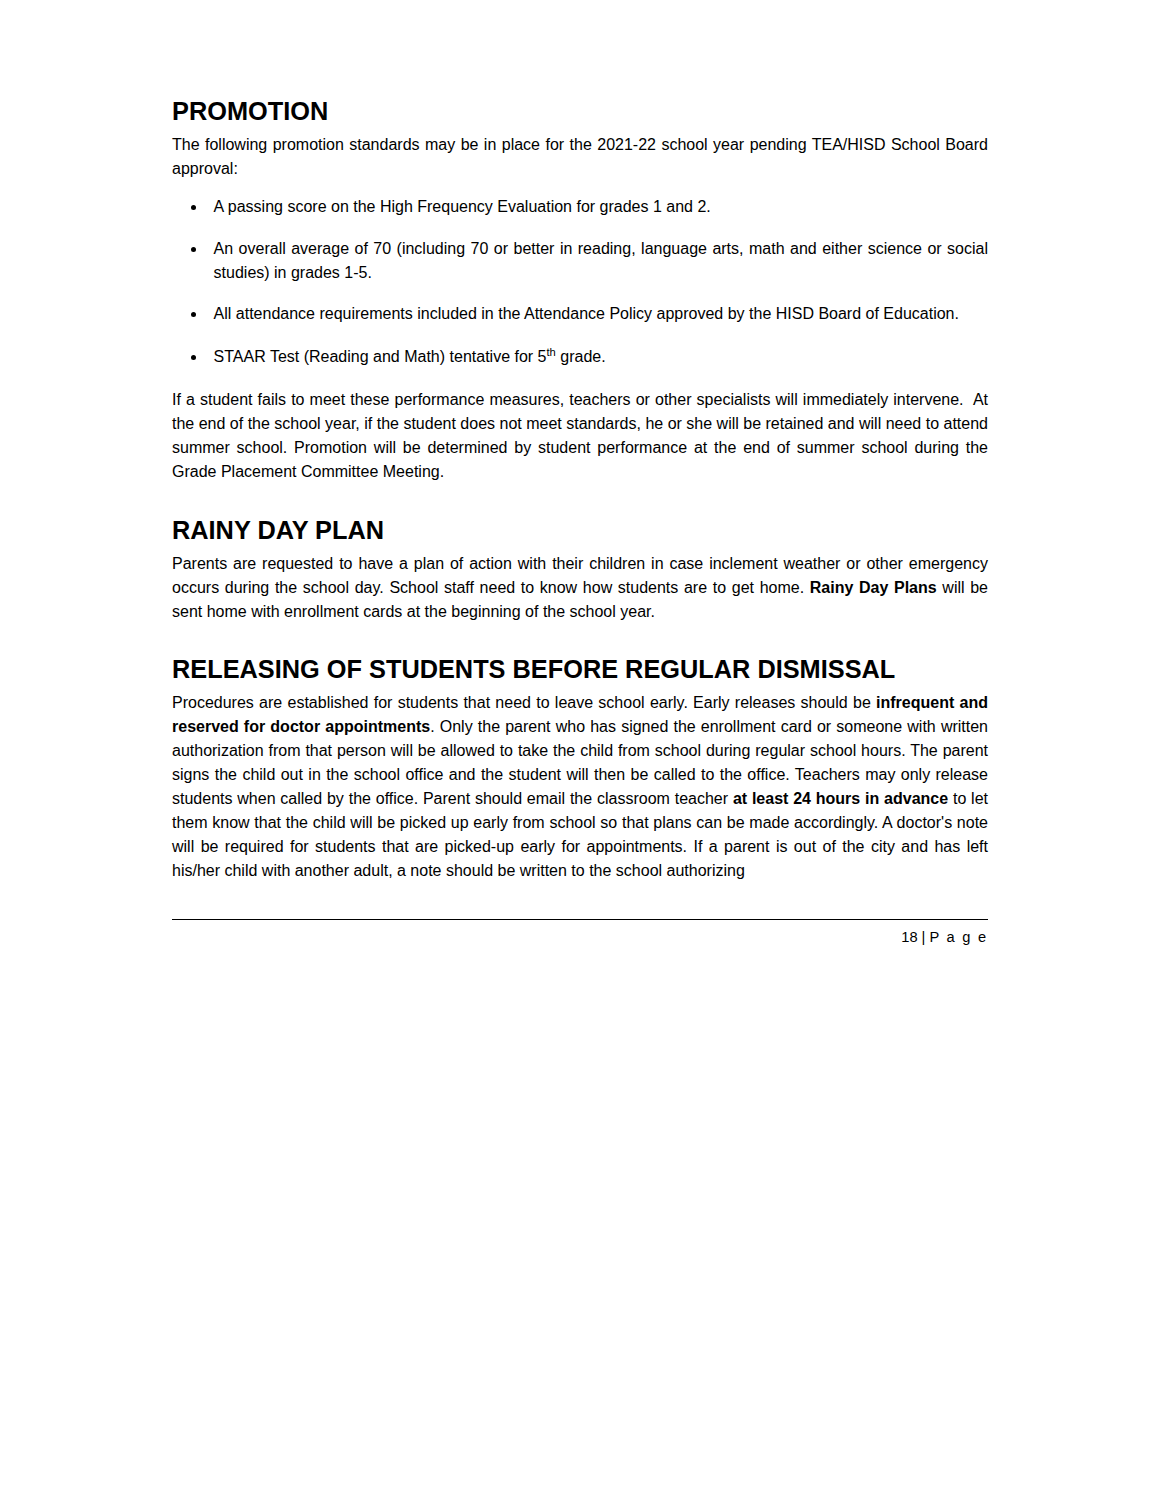PROMOTION
The following promotion standards may be in place for the 2021-22 school year pending TEA/HISD School Board approval:
A passing score on the High Frequency Evaluation for grades 1 and 2.
An overall average of 70 (including 70 or better in reading, language arts, math and either science or social studies) in grades 1-5.
All attendance requirements included in the Attendance Policy approved by the HISD Board of Education.
STAAR Test (Reading and Math) tentative for 5th grade.
If a student fails to meet these performance measures, teachers or other specialists will immediately intervene. At the end of the school year, if the student does not meet standards, he or she will be retained and will need to attend summer school. Promotion will be determined by student performance at the end of summer school during the Grade Placement Committee Meeting.
RAINY DAY PLAN
Parents are requested to have a plan of action with their children in case inclement weather or other emergency occurs during the school day. School staff need to know how students are to get home. Rainy Day Plans will be sent home with enrollment cards at the beginning of the school year.
RELEASING OF STUDENTS BEFORE REGULAR DISMISSAL
Procedures are established for students that need to leave school early. Early releases should be infrequent and reserved for doctor appointments. Only the parent who has signed the enrollment card or someone with written authorization from that person will be allowed to take the child from school during regular school hours. The parent signs the child out in the school office and the student will then be called to the office. Teachers may only release students when called by the office. Parent should email the classroom teacher at least 24 hours in advance to let them know that the child will be picked up early from school so that plans can be made accordingly. A doctor's note will be required for students that are picked-up early for appointments. If a parent is out of the city and has left his/her child with another adult, a note should be written to the school authorizing
18 | P a g e